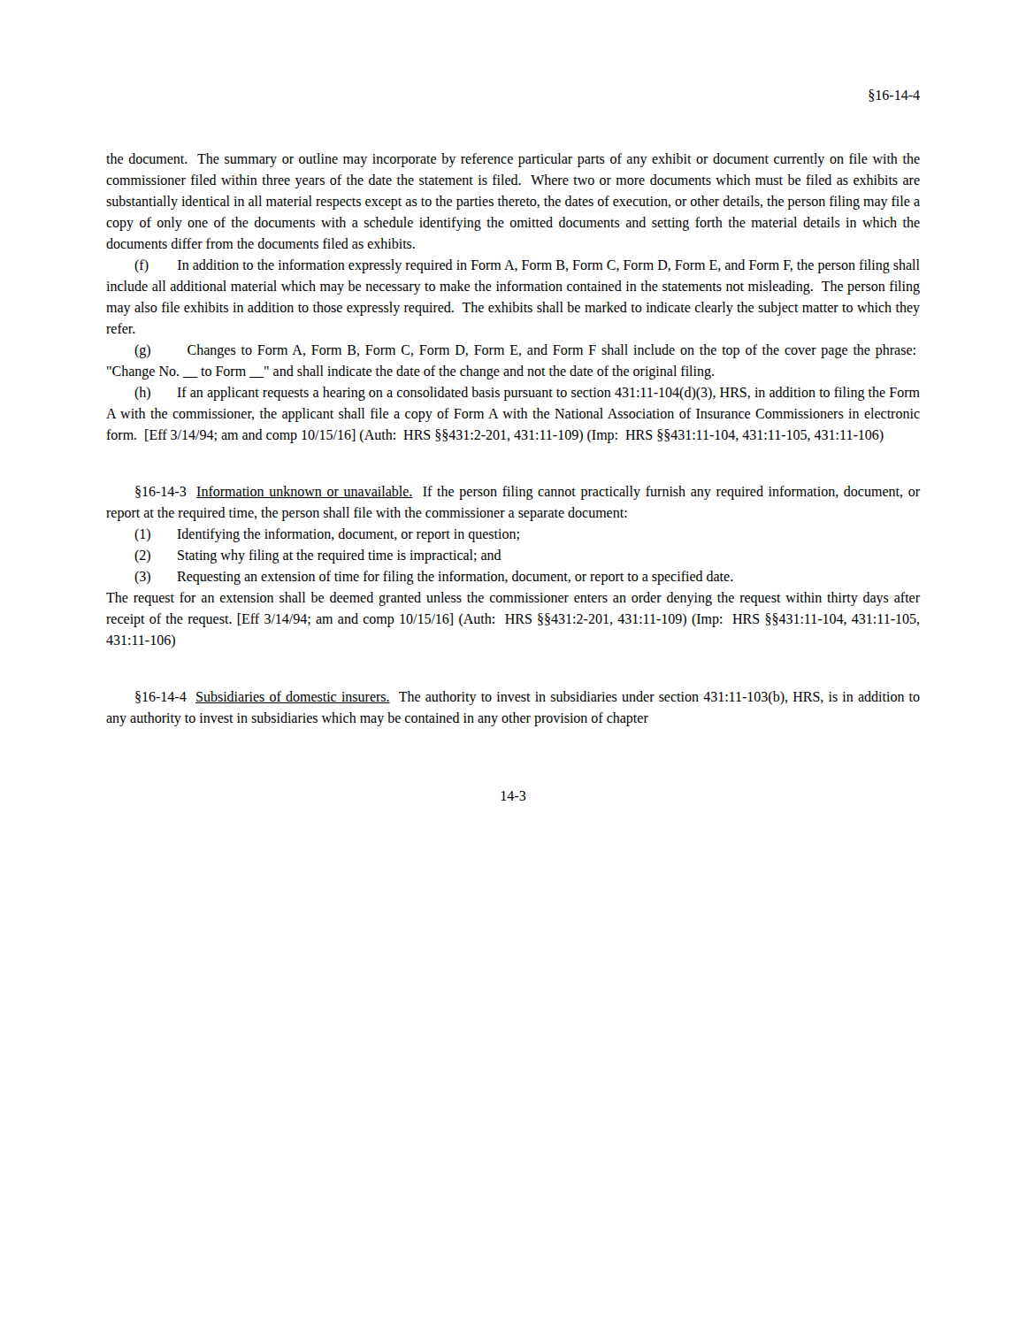§16-14-4
the document. The summary or outline may incorporate by reference particular parts of any exhibit or document currently on file with the commissioner filed within three years of the date the statement is filed. Where two or more documents which must be filed as exhibits are substantially identical in all material respects except as to the parties thereto, the dates of execution, or other details, the person filing may file a copy of only one of the documents with a schedule identifying the omitted documents and setting forth the material details in which the documents differ from the documents filed as exhibits.
(f) In addition to the information expressly required in Form A, Form B, Form C, Form D, Form E, and Form F, the person filing shall include all additional material which may be necessary to make the information contained in the statements not misleading. The person filing may also file exhibits in addition to those expressly required. The exhibits shall be marked to indicate clearly the subject matter to which they refer.
(g) Changes to Form A, Form B, Form C, Form D, Form E, and Form F shall include on the top of the cover page the phrase: "Change No. __ to Form __" and shall indicate the date of the change and not the date of the original filing.
(h) If an applicant requests a hearing on a consolidated basis pursuant to section 431:11-104(d)(3), HRS, in addition to filing the Form A with the commissioner, the applicant shall file a copy of Form A with the National Association of Insurance Commissioners in electronic form. [Eff 3/14/94; am and comp 10/15/16] (Auth: HRS §§431:2-201, 431:11-109) (Imp: HRS §§431:11-104, 431:11-105, 431:11-106)
§16-14-3 Information unknown or unavailable. If the person filing cannot practically furnish any required information, document, or report at the required time, the person shall file with the commissioner a separate document:
(1) Identifying the information, document, or report in question;
(2) Stating why filing at the required time is impractical; and
(3) Requesting an extension of time for filing the information, document, or report to a specified date.
The request for an extension shall be deemed granted unless the commissioner enters an order denying the request within thirty days after receipt of the request. [Eff 3/14/94; am and comp 10/15/16] (Auth: HRS §§431:2-201, 431:11-109) (Imp: HRS §§431:11-104, 431:11-105, 431:11-106)
§16-14-4 Subsidiaries of domestic insurers. The authority to invest in subsidiaries under section 431:11-103(b), HRS, is in addition to any authority to invest in subsidiaries which may be contained in any other provision of chapter
14-3